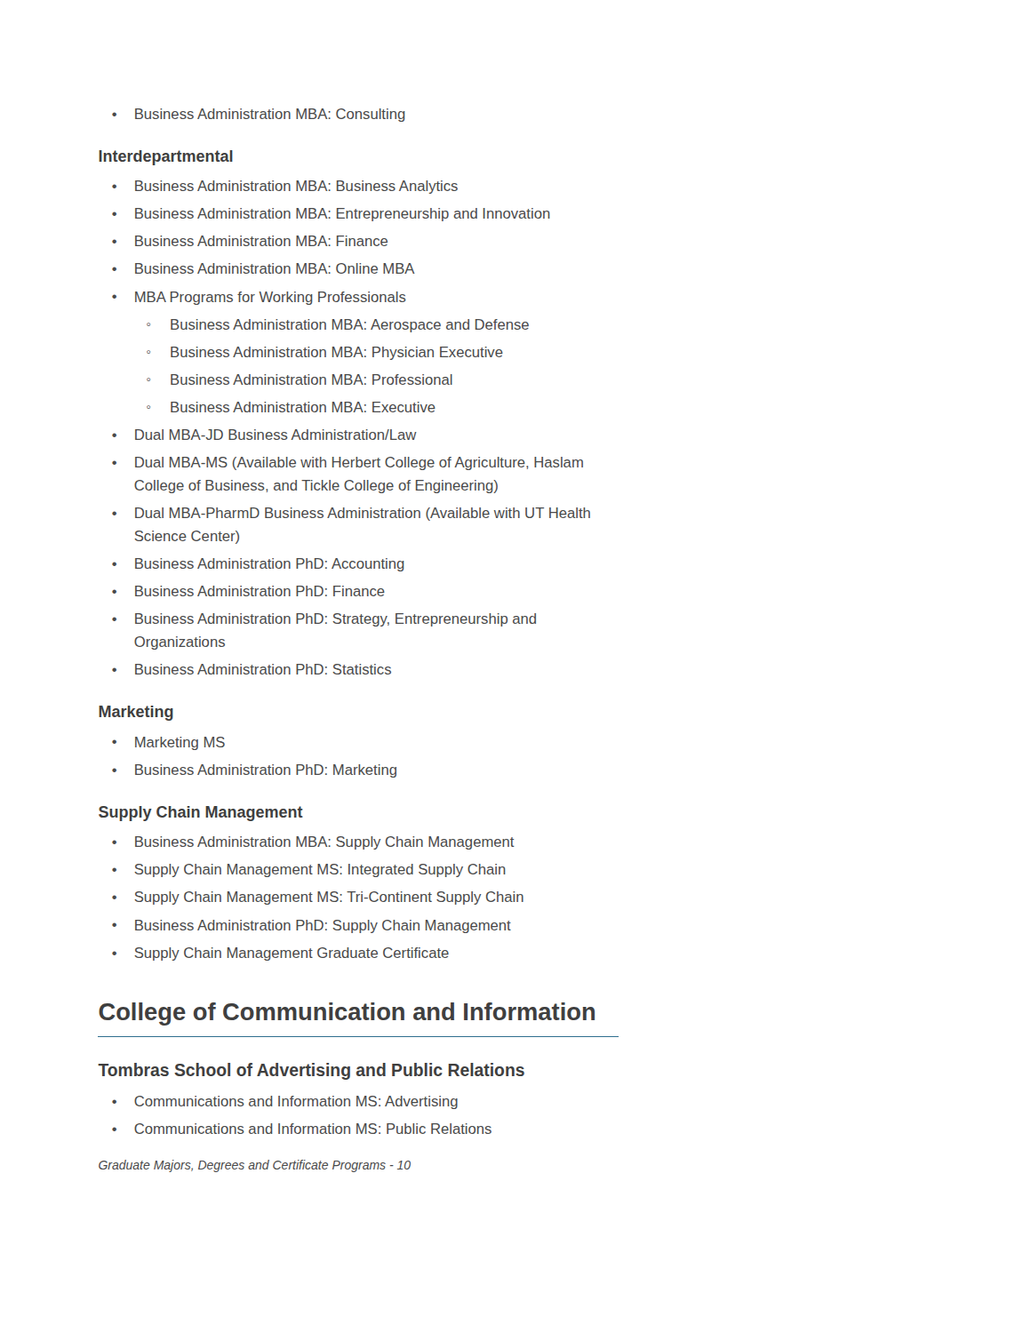Business Administration MBA: Consulting
Interdepartmental
Business Administration MBA: Business Analytics
Business Administration MBA: Entrepreneurship and Innovation
Business Administration MBA: Finance
Business Administration MBA: Online MBA
MBA Programs for Working Professionals
Business Administration MBA: Aerospace and Defense
Business Administration MBA: Physician Executive
Business Administration MBA: Professional
Business Administration MBA: Executive
Dual MBA-JD Business Administration/Law
Dual MBA-MS (Available with Herbert College of Agriculture, Haslam College of Business, and Tickle College of Engineering)
Dual MBA-PharmD Business Administration (Available with UT Health Science Center)
Business Administration PhD: Accounting
Business Administration PhD: Finance
Business Administration PhD: Strategy, Entrepreneurship and Organizations
Business Administration PhD: Statistics
Marketing
Marketing MS
Business Administration PhD: Marketing
Supply Chain Management
Business Administration MBA: Supply Chain Management
Supply Chain Management MS: Integrated Supply Chain
Supply Chain Management MS: Tri-Continent Supply Chain
Business Administration PhD: Supply Chain Management
Supply Chain Management Graduate Certificate
College of Communication and Information
Tombras School of Advertising and Public Relations
Communications and Information MS: Advertising
Communications and Information MS: Public Relations
Graduate Majors, Degrees and Certificate Programs - 10